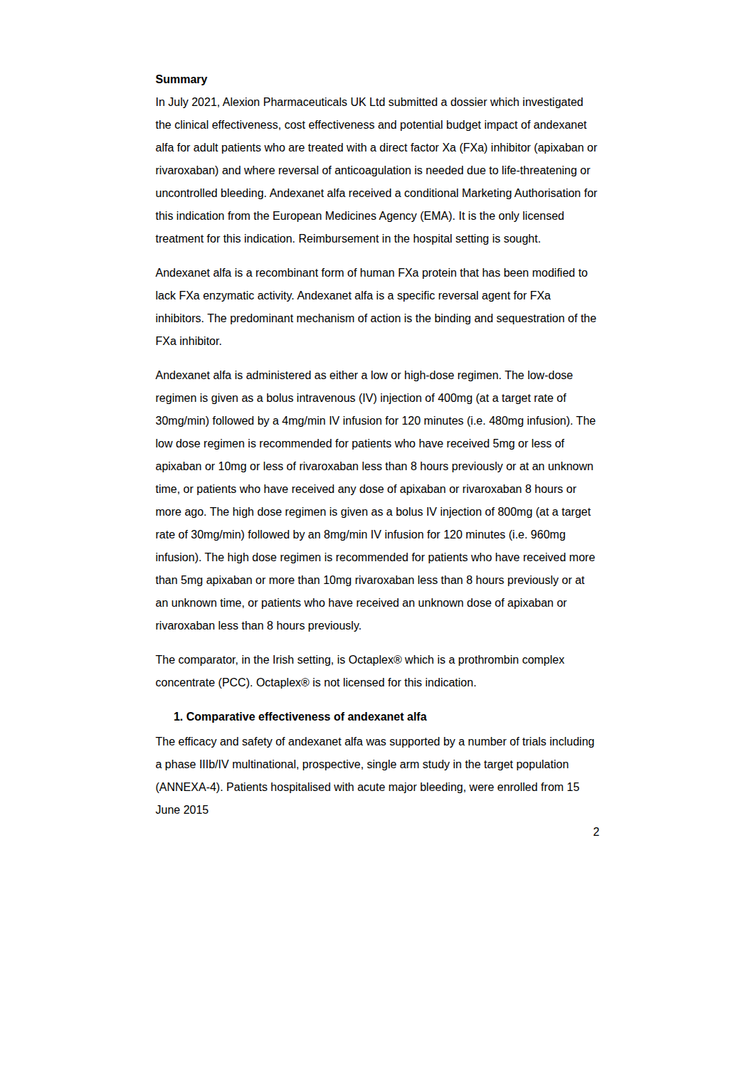Summary
In July 2021, Alexion Pharmaceuticals UK Ltd submitted a dossier which investigated the clinical effectiveness, cost effectiveness and potential budget impact of andexanet alfa for adult patients who are treated with a direct factor Xa (FXa) inhibitor (apixaban or rivaroxaban) and where reversal of anticoagulation is needed due to life-threatening or uncontrolled bleeding. Andexanet alfa received a conditional Marketing Authorisation for this indication from the European Medicines Agency (EMA). It is the only licensed treatment for this indication. Reimbursement in the hospital setting is sought.
Andexanet alfa is a recombinant form of human FXa protein that has been modified to lack FXa enzymatic activity. Andexanet alfa is a specific reversal agent for FXa inhibitors. The predominant mechanism of action is the binding and sequestration of the FXa inhibitor.
Andexanet alfa is administered as either a low or high-dose regimen. The low-dose regimen is given as a bolus intravenous (IV) injection of 400mg (at a target rate of 30mg/min) followed by a 4mg/min IV infusion for 120 minutes (i.e. 480mg infusion). The low dose regimen is recommended for patients who have received 5mg or less of apixaban or 10mg or less of rivaroxaban less than 8 hours previously or at an unknown time, or patients who have received any dose of apixaban or rivaroxaban 8 hours or more ago. The high dose regimen is given as a bolus IV injection of 800mg (at a target rate of 30mg/min) followed by an 8mg/min IV infusion for 120 minutes (i.e. 960mg infusion). The high dose regimen is recommended for patients who have received more than 5mg apixaban or more than 10mg rivaroxaban less than 8 hours previously or at an unknown time, or patients who have received an unknown dose of apixaban or rivaroxaban less than 8 hours previously.
The comparator, in the Irish setting, is Octaplex® which is a prothrombin complex concentrate (PCC). Octaplex® is not licensed for this indication.
Comparative effectiveness of andexanet alfa
The efficacy and safety of andexanet alfa was supported by a number of trials including a phase IIIb/IV multinational, prospective, single arm study in the target population (ANNEXA-4). Patients hospitalised with acute major bleeding, were enrolled from 15 June 2015
2